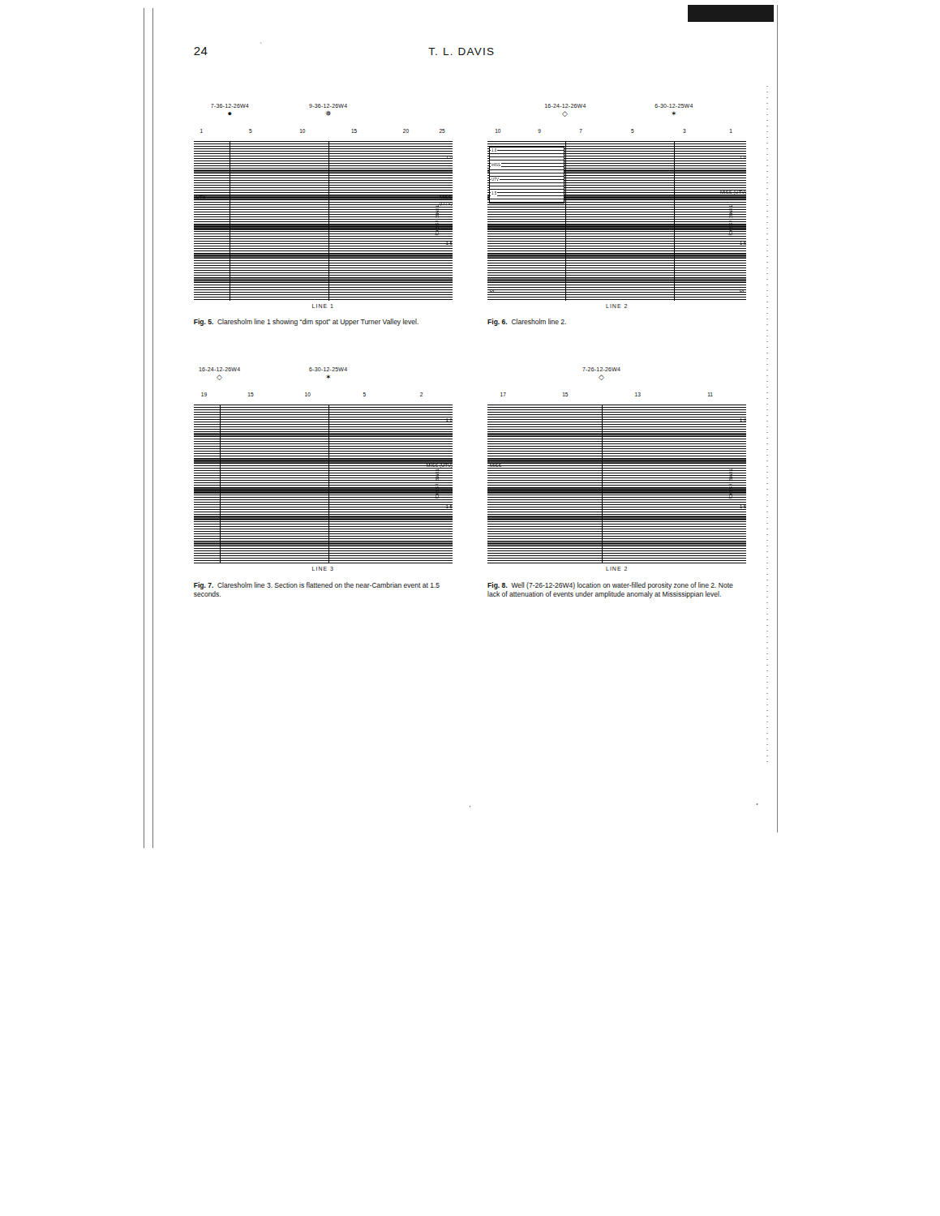`
24
T. L. DAVIS
7-36-12-26W4●
9-36-12-26W4✵
1 5 10 15 20 25
UTV
1.0
MISS
(UTV)
1.5
TIME (SEC)
LINE 1
Fig. 5. Claresholm line 1 showing “dim spot” at Upper Turner Valley level.
16-24-12-26W4◇
6-30-12-25W4✶
10 9 7 5 3 1
1.0
MISS
UTV
1.5
1.0
MISS (UTV)
1.5
PC
TIME (SEC)
PC
LINE 2
Fig. 6. Claresholm line 2.
16-24-12-26W4◇
6-30-12-25W4✶
19 15 10 5 2
1.0
MISS (UTV)
1.5
TIME (SEC)
LINE 3
Fig. 7. Claresholm line 3. Section is flattened on the near-Cambrian event at 1.5 seconds.
7-26-12-26W4◇
17 15 13 11
MISS
1.0
1.5
TIME (SEC)
LINE 2
Fig. 8. Well (7-26-12-26W4) location on water-filled porosity zone of line 2. Note lack of attenuation of events under amplitude anomaly at Mississippian level.
,
•